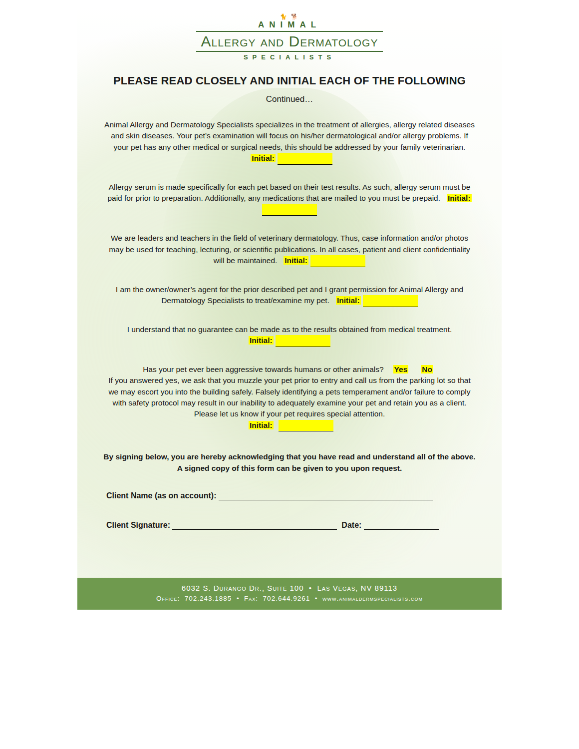🐈 🐕
ANIMAL
Allergy and Dermatology
SPECIALISTS
PLEASE READ CLOSELY AND INITIAL EACH OF THE FOLLOWING
Continued…
Animal Allergy and Dermatology Specialists specializes in the treatment of allergies, allergy related diseases and skin diseases. Your pet’s examination will focus on his/her dermatological and/or allergy problems. If your pet has any other medical or surgical needs, this should be addressed by your family veterinarian. Initial:
Allergy serum is made specifically for each pet based on their test results. As such, allergy serum must be paid for prior to preparation. Additionally, any medications that are mailed to you must be prepaid. Initial:
We are leaders and teachers in the field of veterinary dermatology. Thus, case information and/or photos may be used for teaching, lecturing, or scientific publications. In all cases, patient and client confidentiality will be maintained. Initial:
I am the owner/owner’s agent for the prior described pet and I grant permission for Animal Allergy and Dermatology Specialists to treat/examine my pet. Initial:
I understand that no guarantee can be made as to the results obtained from medical treatment.
Initial:
Has your pet ever been aggressive towards humans or other animals? Yes No
If you answered yes, we ask that you muzzle your pet prior to entry and call us from the parking lot so that we may escort you into the building safely. Falsely identifying a pets temperament and/or failure to comply with safety protocol may result in our inability to adequately examine your pet and retain you as a client. Please let us know if your pet requires special attention.
Initial:
By signing below, you are hereby acknowledging that you have read and understand all of the above. A signed copy of this form can be given to you upon request.
Client Name (as on account):
Client Signature: Date:
6032 S. Durango Dr., Suite 100 • Las Vegas, NV 89113
Office: 702.243.1885 • Fax: 702.644.9261 • www.animaldermspecialists.com